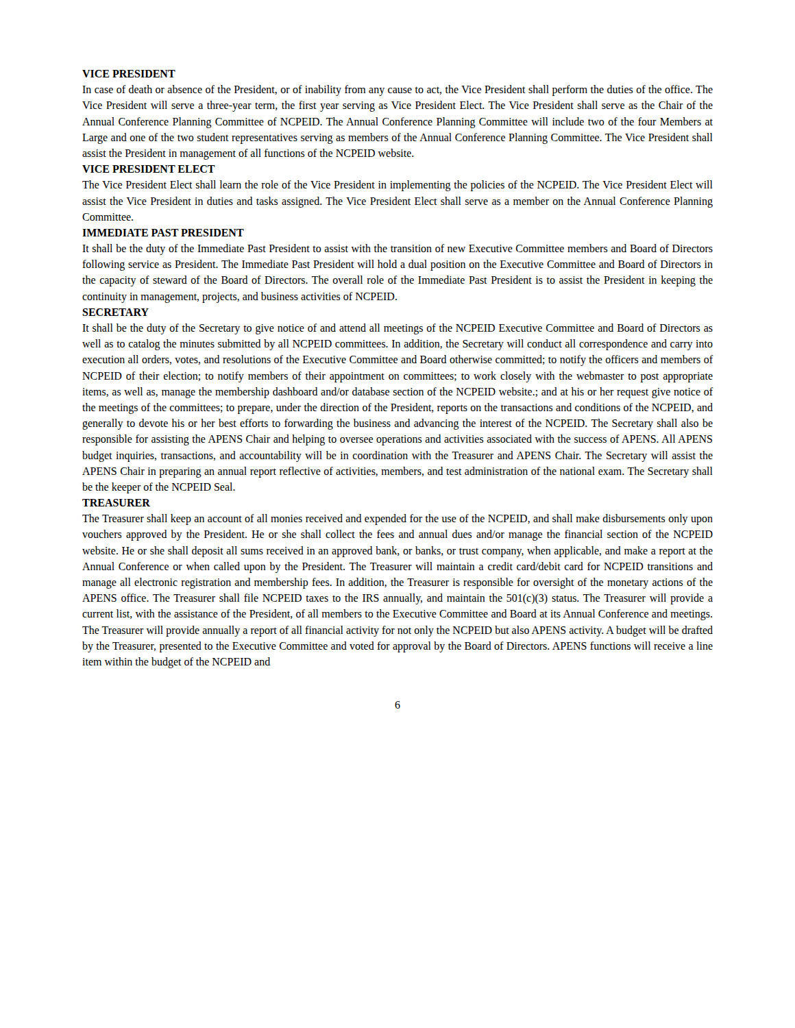Vice President
In case of death or absence of the President, or of inability from any cause to act, the Vice President shall perform the duties of the office. The Vice President will serve a three-year term, the first year serving as Vice President Elect. The Vice President shall serve as the Chair of the Annual Conference Planning Committee of NCPEID. The Annual Conference Planning Committee will include two of the four Members at Large and one of the two student representatives serving as members of the Annual Conference Planning Committee. The Vice President shall assist the President in management of all functions of the NCPEID website.
Vice President Elect
The Vice President Elect shall learn the role of the Vice President in implementing the policies of the NCPEID. The Vice President Elect will assist the Vice President in duties and tasks assigned. The Vice President Elect shall serve as a member on the Annual Conference Planning Committee.
Immediate Past President
It shall be the duty of the Immediate Past President to assist with the transition of new Executive Committee members and Board of Directors following service as President. The Immediate Past President will hold a dual position on the Executive Committee and Board of Directors in the capacity of steward of the Board of Directors. The overall role of the Immediate Past President is to assist the President in keeping the continuity in management, projects, and business activities of NCPEID.
Secretary
It shall be the duty of the Secretary to give notice of and attend all meetings of the NCPEID Executive Committee and Board of Directors as well as to catalog the minutes submitted by all NCPEID committees. In addition, the Secretary will conduct all correspondence and carry into execution all orders, votes, and resolutions of the Executive Committee and Board otherwise committed; to notify the officers and members of NCPEID of their election; to notify members of their appointment on committees; to work closely with the webmaster to post appropriate items, as well as, manage the membership dashboard and/or database section of the NCPEID website.; and at his or her request give notice of the meetings of the committees; to prepare, under the direction of the President, reports on the transactions and conditions of the NCPEID, and generally to devote his or her best efforts to forwarding the business and advancing the interest of the NCPEID. The Secretary shall also be responsible for assisting the APENS Chair and helping to oversee operations and activities associated with the success of APENS. All APENS budget inquiries, transactions, and accountability will be in coordination with the Treasurer and APENS Chair. The Secretary will assist the APENS Chair in preparing an annual report reflective of activities, members, and test administration of the national exam. The Secretary shall be the keeper of the NCPEID Seal.
Treasurer
The Treasurer shall keep an account of all monies received and expended for the use of the NCPEID, and shall make disbursements only upon vouchers approved by the President. He or she shall collect the fees and annual dues and/or manage the financial section of the NCPEID website. He or she shall deposit all sums received in an approved bank, or banks, or trust company, when applicable, and make a report at the Annual Conference or when called upon by the President. The Treasurer will maintain a credit card/debit card for NCPEID transitions and manage all electronic registration and membership fees. In addition, the Treasurer is responsible for oversight of the monetary actions of the APENS office. The Treasurer shall file NCPEID taxes to the IRS annually, and maintain the 501(c)(3) status. The Treasurer will provide a current list, with the assistance of the President, of all members to the Executive Committee and Board at its Annual Conference and meetings. The Treasurer will provide annually a report of all financial activity for not only the NCPEID but also APENS activity. A budget will be drafted by the Treasurer, presented to the Executive Committee and voted for approval by the Board of Directors. APENS functions will receive a line item within the budget of the NCPEID and
6